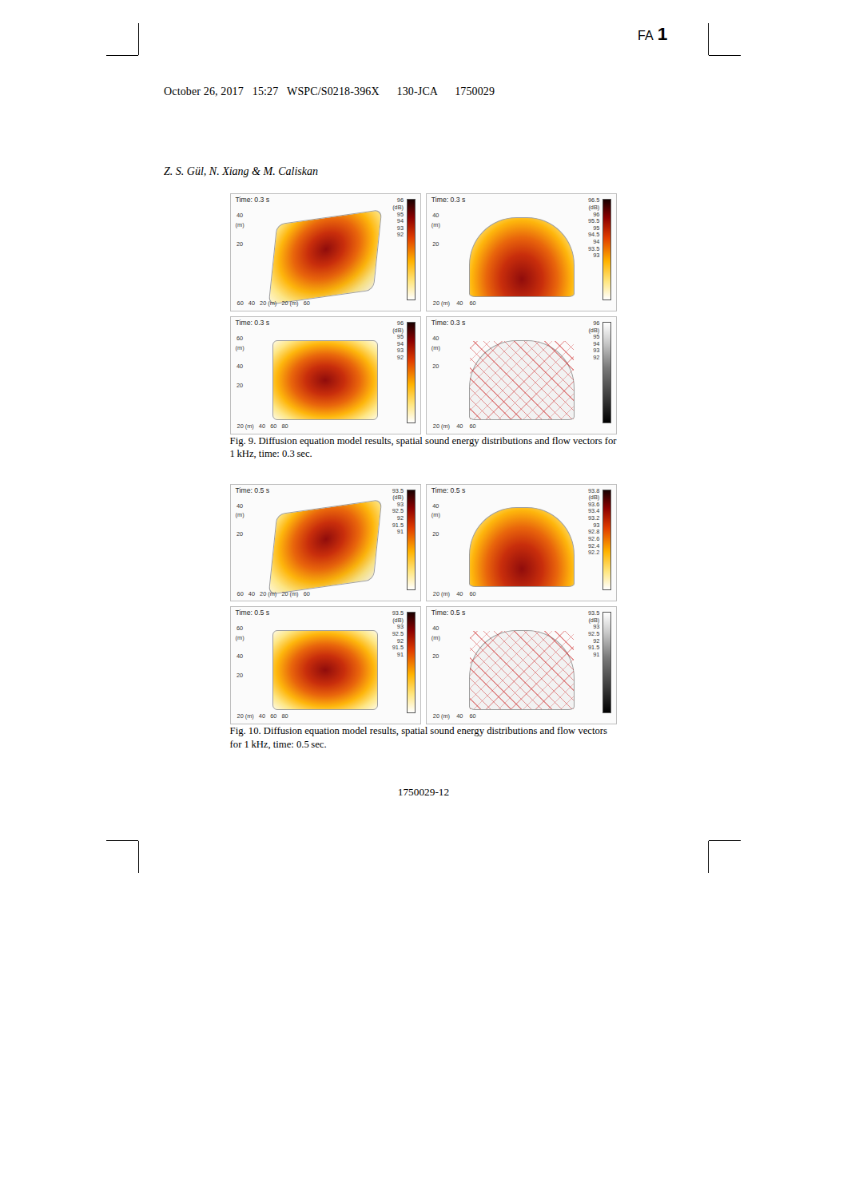FA 1
October 26, 2017 15:27 WSPC/S0218-396X 130-JCA 1750029
Z. S. Gül, N. Xiang & M. Caliskan
Time: 0.3 s 40
(m)
20 60 40 20 (m) 20 (m) 60 96
(dB)
95
94
93
92
Time: 0.3 s 40
(m)
20 20 (m) 40 60 96.5
(dB)
96
95.5
95
94.5
94
93.5
93
Time: 0.3 s 60
(m)
40
20 20 (m) 40 60 80 96
(dB)
95
94
93
92
Time: 0.3 s 40
(m)
20 20 (m) 40 60 96
(dB)
95
94
93
92
Fig. 9. Diffusion equation model results, spatial sound energy distributions and flow vectors for 1 kHz, time: 0.3 sec.
Time: 0.5 s 40
(m)
20 60 40 20 (m) 20 (m) 60 93.5
(dB)
93
92.5
92
91.5
91
Time: 0.5 s 40
(m)
20 20 (m) 40 60 93.8
(dB)
93.6
93.4
93.2
93
92.8
92.6
92.4
92.2
Time: 0.5 s 60
(m)
40
20 20 (m) 40 60 80 93.5
(dB)
93
92.5
92
91.5
91
Time: 0.5 s 40
(m)
20 20 (m) 40 60 93.5
(dB)
93
92.5
92
91.5
91
Fig. 10. Diffusion equation model results, spatial sound energy distributions and flow vectors for 1 kHz, time: 0.5 sec.
1750029-12